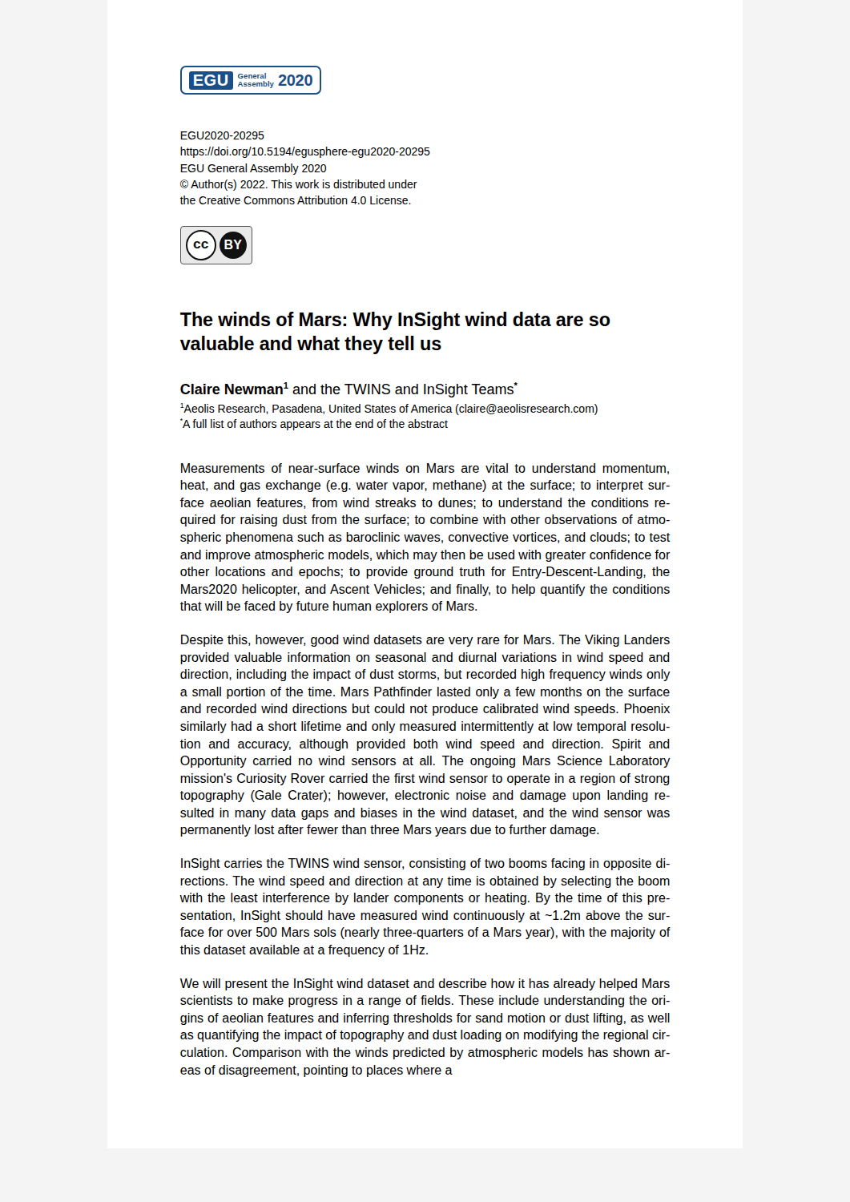EGU General
Assembly 2020
EGU2020-20295
https://doi.org/10.5194/egusphere-egu2020-20295
EGU General Assembly 2020
© Author(s) 2022. This work is distributed under
the Creative Commons Attribution 4.0 License.
cc BY
The winds of Mars: Why InSight wind data are so valuable and what they tell us
Claire Newman1 and the TWINS and InSight Teams*
1Aeolis Research, Pasadena, United States of America (claire@aeolisresearch.com)
*A full list of authors appears at the end of the abstract
Measurements of near-surface winds on Mars are vital to understand momentum, heat, and gas exchange (e.g. water vapor, methane) at the surface; to interpret surface aeolian features, from wind streaks to dunes; to understand the conditions required for raising dust from the surface; to combine with other observations of atmospheric phenomena such as baroclinic waves, convective vortices, and clouds; to test and improve atmospheric models, which may then be used with greater confidence for other locations and epochs; to provide ground truth for Entry-Descent-Landing, the Mars2020 helicopter, and Ascent Vehicles; and finally, to help quantify the conditions that will be faced by future human explorers of Mars.
Despite this, however, good wind datasets are very rare for Mars. The Viking Landers provided valuable information on seasonal and diurnal variations in wind speed and direction, including the impact of dust storms, but recorded high frequency winds only a small portion of the time. Mars Pathfinder lasted only a few months on the surface and recorded wind directions but could not produce calibrated wind speeds. Phoenix similarly had a short lifetime and only measured intermittently at low temporal resolution and accuracy, although provided both wind speed and direction. Spirit and Opportunity carried no wind sensors at all. The ongoing Mars Science Laboratory mission's Curiosity Rover carried the first wind sensor to operate in a region of strong topography (Gale Crater); however, electronic noise and damage upon landing resulted in many data gaps and biases in the wind dataset, and the wind sensor was permanently lost after fewer than three Mars years due to further damage.
InSight carries the TWINS wind sensor, consisting of two booms facing in opposite directions. The wind speed and direction at any time is obtained by selecting the boom with the least interference by lander components or heating. By the time of this presentation, InSight should have measured wind continuously at ~1.2m above the surface for over 500 Mars sols (nearly three-quarters of a Mars year), with the majority of this dataset available at a frequency of 1Hz.
We will present the InSight wind dataset and describe how it has already helped Mars scientists to make progress in a range of fields. These include understanding the origins of aeolian features and inferring thresholds for sand motion or dust lifting, as well as quantifying the impact of topography and dust loading on modifying the regional circulation. Comparison with the winds predicted by atmospheric models has shown areas of disagreement, pointing to places where a